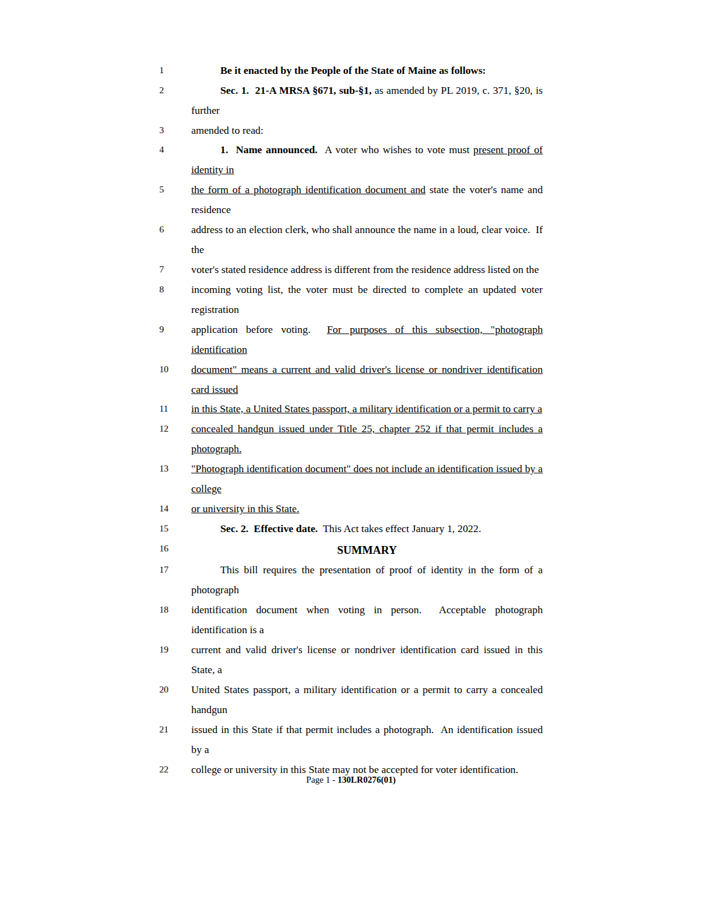1
Be it enacted by the People of the State of Maine as follows:
2
Sec. 1. 21-A MRSA §671, sub-§1, as amended by PL 2019, c. 371, §20, is further
3
amended to read:
4
1. Name announced. A voter who wishes to vote must present proof of identity in
5
the form of a photograph identification document and state the voter's name and residence
6
address to an election clerk, who shall announce the name in a loud, clear voice. If the
7
voter's stated residence address is different from the residence address listed on the
8
incoming voting list, the voter must be directed to complete an updated voter registration
9
application before voting. For purposes of this subsection, "photograph identification
10
document" means a current and valid driver's license or nondriver identification card issued
11
in this State, a United States passport, a military identification or a permit to carry a
12
concealed handgun issued under Title 25, chapter 252 if that permit includes a photograph.
13
"Photograph identification document" does not include an identification issued by a college
14
or university in this State.
15
Sec. 2. Effective date. This Act takes effect January 1, 2022.
16
SUMMARY
17
This bill requires the presentation of proof of identity in the form of a photograph
18
identification document when voting in person. Acceptable photograph identification is a
19
current and valid driver's license or nondriver identification card issued in this State, a
20
United States passport, a military identification or a permit to carry a concealed handgun
21
issued in this State if that permit includes a photograph. An identification issued by a
22
college or university in this State may not be accepted for voter identification.
Page 1 - 130LR0276(01)